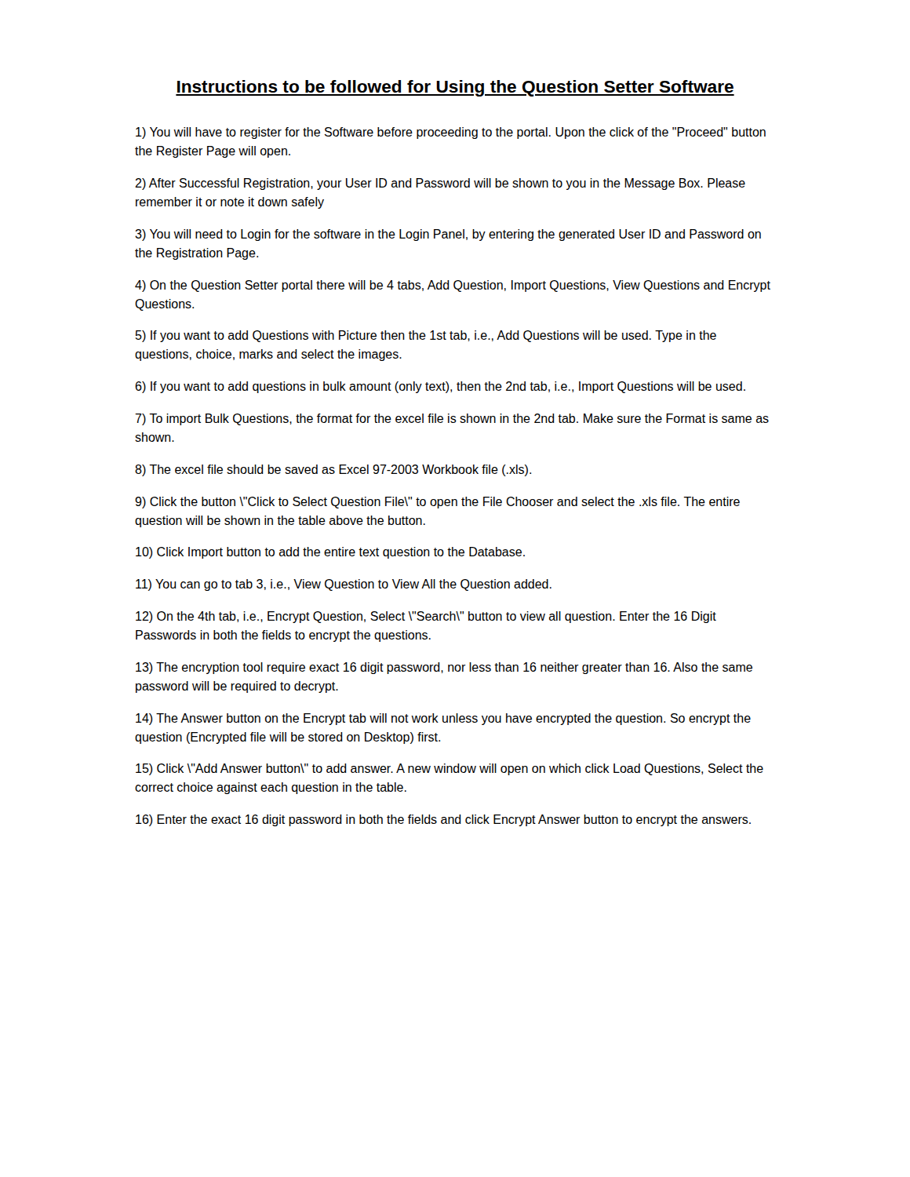Instructions to be followed for Using the Question Setter Software
1) You will have to register for the Software before proceeding to the portal. Upon the click of the "Proceed" button the Register Page will open.
2) After Successful Registration, your User ID and Password will be shown to you in the Message Box. Please remember it or note it down safely
3) You will need to Login for the software in the Login Panel, by entering the generated User ID and Password on the Registration Page.
4) On the Question Setter portal there will be 4 tabs, Add Question, Import Questions, View Questions and Encrypt Questions.
5) If you want to add Questions with Picture then the 1st tab, i.e., Add Questions will be used. Type in the questions, choice, marks and select the images.
6) If you want to add questions in bulk amount (only text), then the 2nd tab, i.e., Import Questions will be used.
7) To import Bulk Questions, the format for the excel file is shown in the 2nd tab. Make sure the Format is same as shown.
8) The excel file should be saved as Excel 97-2003 Workbook file (.xls).
9) Click the button \"Click to Select Question File\" to open the File Chooser and select the .xls file. The entire question will be shown in the table above the button.
10) Click Import button to add the entire text question to the Database.
11) You can go to tab 3, i.e., View Question to View All the Question added.
12) On the 4th tab, i.e., Encrypt Question, Select \"Search\" button to view all question. Enter the 16 Digit Passwords in both the fields to encrypt the questions.
13) The encryption tool require exact 16 digit password, nor less than 16 neither greater than 16. Also the same password will be required to decrypt.
14) The Answer button on the Encrypt tab will not work unless you have encrypted the question. So encrypt the question (Encrypted file will be stored on Desktop) first.
15) Click \"Add Answer button\" to add answer. A new window will open on which click Load Questions, Select the correct choice against each question in the table.
16) Enter the exact 16 digit password in both the fields and click Encrypt Answer button to encrypt the answers.